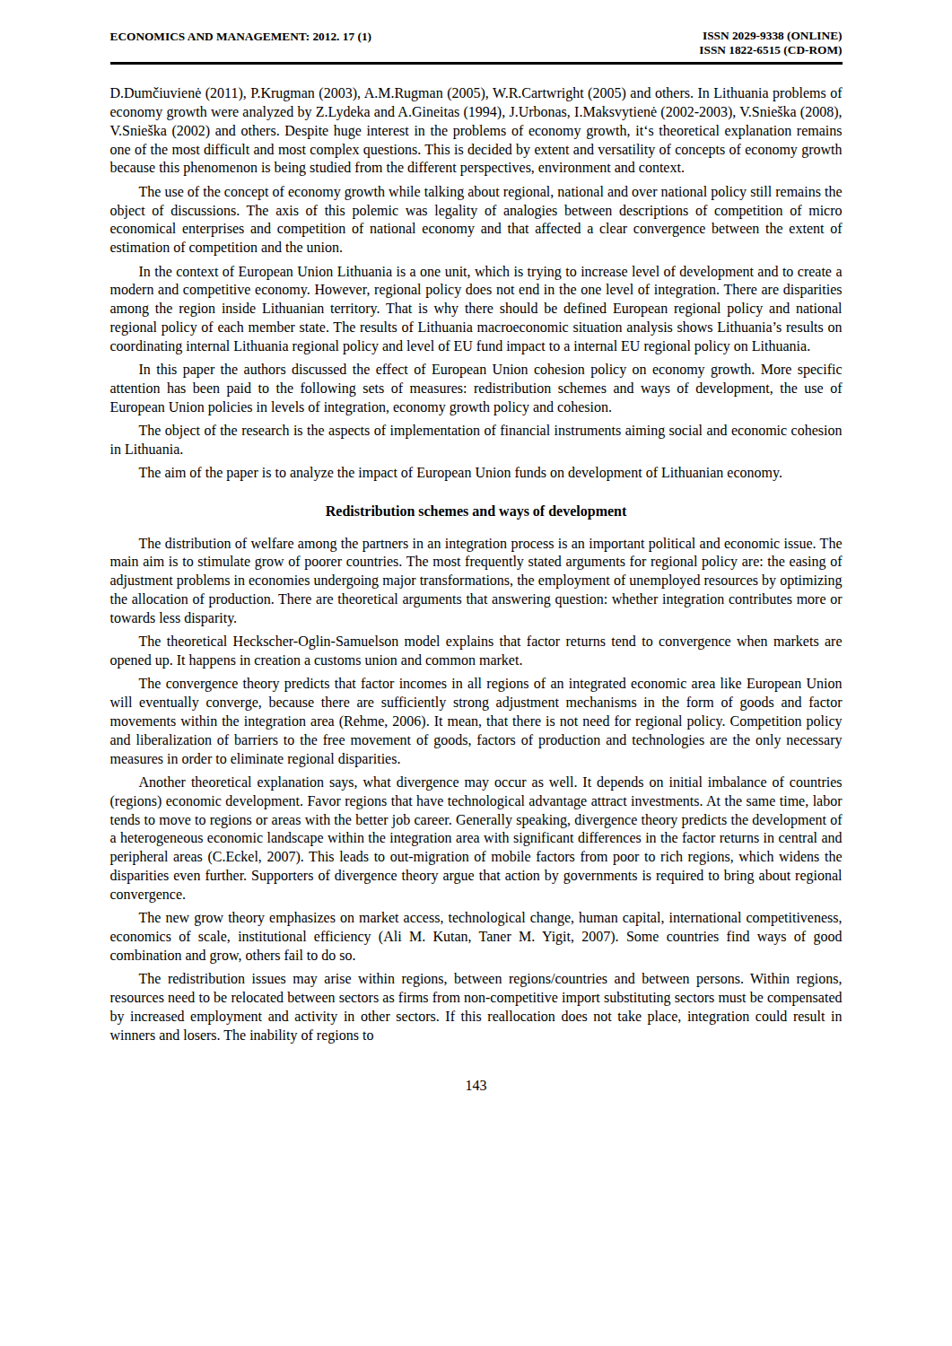ECONOMICS AND MANAGEMENT: 2012. 17 (1)
ISSN 2029-9338 (ONLINE)
ISSN 1822-6515 (CD-ROM)
D.Dumčiuvienė (2011), P.Krugman (2003), A.M.Rugman (2005), W.R.Cartwright (2005) and others. In Lithuania problems of economy growth were analyzed by Z.Lydeka and A.Gineitas (1994), J.Urbonas, I.Maksvytienė (2002-2003), V.Snieška (2008), V.Snieška (2002) and others. Despite huge interest in the problems of economy growth, it‘s theoretical explanation remains one of the most difficult and most complex questions. This is decided by extent and versatility of concepts of economy growth because this phenomenon is being studied from the different perspectives, environment and context.
The use of the concept of economy growth while talking about regional, national and over national policy still remains the object of discussions. The axis of this polemic was legality of analogies between descriptions of competition of micro economical enterprises and competition of national economy and that affected a clear convergence between the extent of estimation of competition and the union.
In the context of European Union Lithuania is a one unit, which is trying to increase level of development and to create a modern and competitive economy. However, regional policy does not end in the one level of integration. There are disparities among the region inside Lithuanian territory. That is why there should be defined European regional policy and national regional policy of each member state. The results of Lithuania macroeconomic situation analysis shows Lithuania’s results on coordinating internal Lithuania regional policy and level of EU fund impact to a internal EU regional policy on Lithuania.
In this paper the authors discussed the effect of European Union cohesion policy on economy growth. More specific attention has been paid to the following sets of measures: redistribution schemes and ways of development, the use of European Union policies in levels of integration, economy growth policy and cohesion.
The object of the research is the aspects of implementation of financial instruments aiming social and economic cohesion in Lithuania.
The aim of the paper is to analyze the impact of European Union funds on development of Lithuanian economy.
Redistribution schemes and ways of development
The distribution of welfare among the partners in an integration process is an important political and economic issue. The main aim is to stimulate grow of poorer countries. The most frequently stated arguments for regional policy are: the easing of adjustment problems in economies undergoing major transformations, the employment of unemployed resources by optimizing the allocation of production. There are theoretical arguments that answering question: whether integration contributes more or towards less disparity.
The theoretical Heckscher-Oglin-Samuelson model explains that factor returns tend to convergence when markets are opened up. It happens in creation a customs union and common market.
The convergence theory predicts that factor incomes in all regions of an integrated economic area like European Union will eventually converge, because there are sufficiently strong adjustment mechanisms in the form of goods and factor movements within the integration area (Rehme, 2006). It mean, that there is not need for regional policy. Competition policy and liberalization of barriers to the free movement of goods, factors of production and technologies are the only necessary measures in order to eliminate regional disparities.
Another theoretical explanation says, what divergence may occur as well. It depends on initial imbalance of countries (regions) economic development. Favor regions that have technological advantage attract investments. At the same time, labor tends to move to regions or areas with the better job career. Generally speaking, divergence theory predicts the development of a heterogeneous economic landscape within the integration area with significant differences in the factor returns in central and peripheral areas (C.Eckel, 2007). This leads to out-migration of mobile factors from poor to rich regions, which widens the disparities even further. Supporters of divergence theory argue that action by governments is required to bring about regional convergence.
The new grow theory emphasizes on market access, technological change, human capital, international competitiveness, economics of scale, institutional efficiency (Ali M. Kutan, Taner M. Yigit, 2007). Some countries find ways of good combination and grow, others fail to do so.
The redistribution issues may arise within regions, between regions/countries and between persons. Within regions, resources need to be relocated between sectors as firms from non-competitive import substituting sectors must be compensated by increased employment and activity in other sectors. If this reallocation does not take place, integration could result in winners and losers. The inability of regions to
143